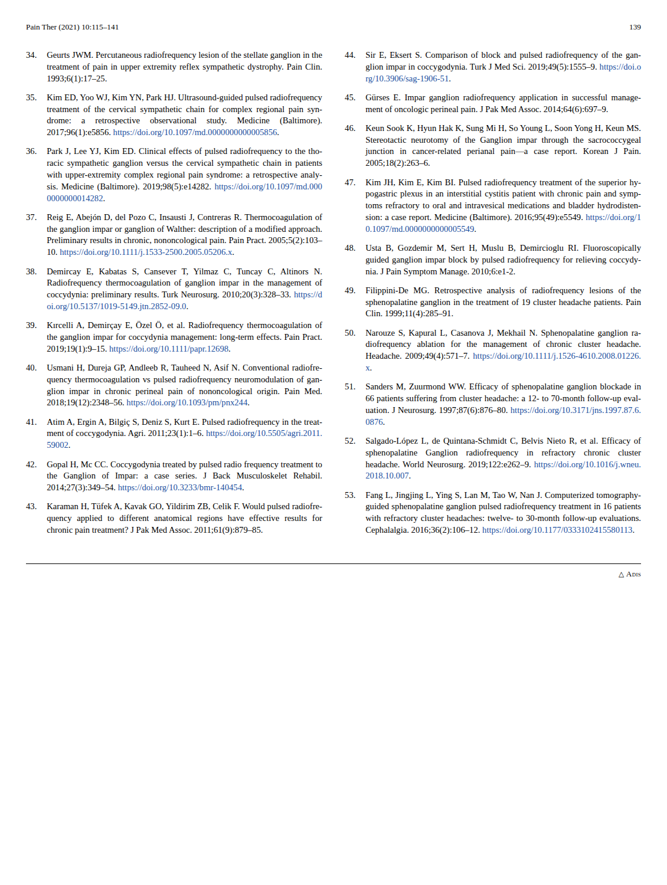Pain Ther (2021) 10:115–141 139
Geurts JWM. Percutaneous radiofrequency lesion of the stellate ganglion in the treatment of pain in upper extremity reflex sympathetic dystrophy. Pain Clin. 1993;6(1):17–25.
Kim ED, Yoo WJ, Kim YN, Park HJ. Ultrasound-guided pulsed radiofrequency treatment of the cervical sympathetic chain for complex regional pain syndrome: a retrospective observational study. Medicine (Baltimore). 2017;96(1):e5856. https://doi.org/10.1097/md.0000000000005856.
Park J, Lee YJ, Kim ED. Clinical effects of pulsed radiofrequency to the thoracic sympathetic ganglion versus the cervical sympathetic chain in patients with upper-extremity complex regional pain syndrome: a retrospective analysis. Medicine (Baltimore). 2019;98(5):e14282. https://doi.org/10.1097/md.0000000000014282.
Reig E, Abejón D, del Pozo C, Insausti J, Contreras R. Thermocoagulation of the ganglion impar or ganglion of Walther: description of a modified approach. Preliminary results in chronic, nononcological pain. Pain Pract. 2005;5(2):103–10. https://doi.org/10.1111/j.1533-2500.2005.05206.x.
Demircay E, Kabatas S, Cansever T, Yilmaz C, Tuncay C, Altinors N. Radiofrequency thermocoagulation of ganglion impar in the management of coccydynia: preliminary results. Turk Neurosurg. 2010;20(3):328–33. https://doi.org/10.5137/1019-5149.jtn.2852-09.0.
Kırcelli A, Demirçay E, Özel Ö, et al. Radiofrequency thermocoagulation of the ganglion impar for coccydynia management: long-term effects. Pain Pract. 2019;19(1):9–15. https://doi.org/10.1111/papr.12698.
Usmani H, Dureja GP, Andleeb R, Tauheed N, Asif N. Conventional radiofrequency thermocoagulation vs pulsed radiofrequency neuromodulation of ganglion impar in chronic perineal pain of nononcological origin. Pain Med. 2018;19(12):2348–56. https://doi.org/10.1093/pm/pnx244.
Atim A, Ergin A, Bilgiç S, Deniz S, Kurt E. Pulsed radiofrequency in the treatment of coccygodynia. Agri. 2011;23(1):1–6. https://doi.org/10.5505/agri.2011.59002.
Gopal H, Mc CC. Coccygodynia treated by pulsed radio frequency treatment to the Ganglion of Impar: a case series. J Back Musculoskelet Rehabil. 2014;27(3):349–54. https://doi.org/10.3233/bmr-140454.
Karaman H, Tüfek A, Kavak GO, Yildirim ZB, Celik F. Would pulsed radiofrequency applied to different anatomical regions have effective results for chronic pain treatment? J Pak Med Assoc. 2011;61(9):879–85.
Sir E, Eksert S. Comparison of block and pulsed radiofrequency of the ganglion impar in coccygodynia. Turk J Med Sci. 2019;49(5):1555–9. https://doi.org/10.3906/sag-1906-51.
Gürses E. Impar ganglion radiofrequency application in successful management of oncologic perineal pain. J Pak Med Assoc. 2014;64(6):697–9.
Keun Sook K, Hyun Hak K, Sung Mi H, So Young L, Soon Yong H, Keun MS. Stereotactic neurotomy of the Ganglion impar through the sacrococcygeal junction in cancer-related perianal pain—a case report. Korean J Pain. 2005;18(2):263–6.
Kim JH, Kim E, Kim BI. Pulsed radiofrequency treatment of the superior hypogastric plexus in an interstitial cystitis patient with chronic pain and symptoms refractory to oral and intravesical medications and bladder hydrodistension: a case report. Medicine (Baltimore). 2016;95(49):e5549. https://doi.org/10.1097/md.0000000000005549.
Usta B, Gozdemir M, Sert H, Muslu B, Demircioglu RI. Fluoroscopically guided ganglion impar block by pulsed radiofrequency for relieving coccydynia. J Pain Symptom Manage. 2010;6:e1-2.
Filippini-De MG. Retrospective analysis of radiofrequency lesions of the sphenopalatine ganglion in the treatment of 19 cluster headache patients. Pain Clin. 1999;11(4):285–91.
Narouze S, Kapural L, Casanova J, Mekhail N. Sphenopalatine ganglion radiofrequency ablation for the management of chronic cluster headache. Headache. 2009;49(4):571–7. https://doi.org/10.1111/j.1526-4610.2008.01226.x.
Sanders M, Zuurmond WW. Efficacy of sphenopalatine ganglion blockade in 66 patients suffering from cluster headache: a 12- to 70-month follow-up evaluation. J Neurosurg. 1997;87(6):876–80. https://doi.org/10.3171/jns.1997.87.6.0876.
Salgado-López L, de Quintana-Schmidt C, Belvis Nieto R, et al. Efficacy of sphenopalatine Ganglion radiofrequency in refractory chronic cluster headache. World Neurosurg. 2019;122:e262–9. https://doi.org/10.1016/j.wneu.2018.10.007.
Fang L, Jingjing L, Ying S, Lan M, Tao W, Nan J. Computerized tomography-guided sphenopalatine ganglion pulsed radiofrequency treatment in 16 patients with refractory cluster headaches: twelve- to 30-month follow-up evaluations. Cephalalgia. 2016;36(2):106–12. https://doi.org/10.1177/0333102415580113.
Adis